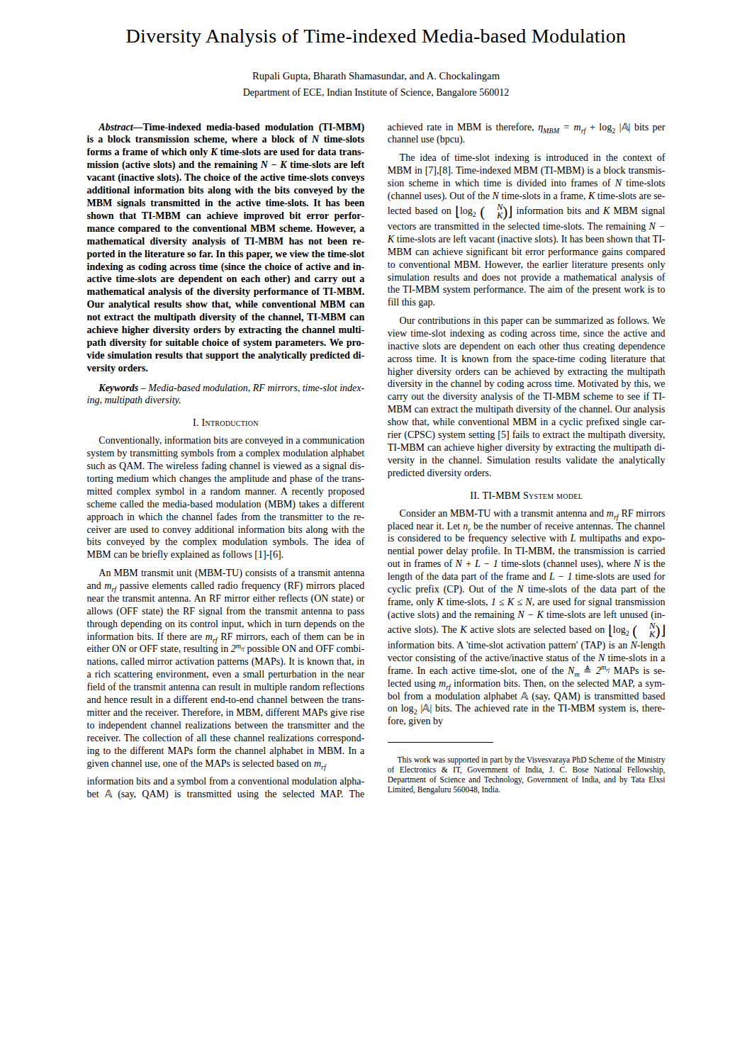Diversity Analysis of Time-indexed Media-based Modulation
Rupali Gupta, Bharath Shamasundar, and A. Chockalingam
Department of ECE, Indian Institute of Science, Bangalore 560012
Abstract—Time-indexed media-based modulation (TI-MBM) is a block transmission scheme, where a block of N time-slots forms a frame of which only K time-slots are used for data transmission (active slots) and the remaining N − K time-slots are left vacant (inactive slots). The choice of the active time-slots conveys additional information bits along with the bits conveyed by the MBM signals transmitted in the active time-slots. It has been shown that TI-MBM can achieve improved bit error performance compared to the conventional MBM scheme. However, a mathematical diversity analysis of TI-MBM has not been reported in the literature so far. In this paper, we view the time-slot indexing as coding across time (since the choice of active and inactive time-slots are dependent on each other) and carry out a mathematical analysis of the diversity performance of TI-MBM. Our analytical results show that, while conventional MBM can not extract the multipath diversity of the channel, TI-MBM can achieve higher diversity orders by extracting the channel multipath diversity for suitable choice of system parameters. We provide simulation results that support the analytically predicted diversity orders.
Keywords – Media-based modulation, RF mirrors, time-slot indexing, multipath diversity.
I. Introduction
Conventionally, information bits are conveyed in a communication system by transmitting symbols from a complex modulation alphabet such as QAM. The wireless fading channel is viewed as a signal distorting medium which changes the amplitude and phase of the transmitted complex symbol in a random manner. A recently proposed scheme called the media-based modulation (MBM) takes a different approach in which the channel fades from the transmitter to the receiver are used to convey additional information bits along with the bits conveyed by the complex modulation symbols. The idea of MBM can be briefly explained as follows [1]-[6].
An MBM transmit unit (MBM-TU) consists of a transmit antenna and mrf passive elements called radio frequency (RF) mirrors placed near the transmit antenna. An RF mirror either reflects (ON state) or allows (OFF state) the RF signal from the transmit antenna to pass through depending on its control input, which in turn depends on the information bits. If there are mrf RF mirrors, each of them can be in either ON or OFF state, resulting in 2mrf possible ON and OFF combinations, called mirror activation patterns (MAPs). It is known that, in a rich scattering environment, even a small perturbation in the near field of the transmit antenna can result in multiple random reflections and hence result in a different end-to-end channel between the transmitter and the receiver. Therefore, in MBM, different MAPs give rise to independent channel realizations between the transmitter and the receiver. The collection of all these channel realizations corresponding to the different MAPs form the channel alphabet in MBM. In a given channel use, one of the MAPs is selected based on mrf
information bits and a symbol from a conventional modulation alphabet 𝔸 (say, QAM) is transmitted using the selected MAP. The achieved rate in MBM is therefore, ηMBM = mrf + log2 |𝔸| bits per channel use (bpcu).
The idea of time-slot indexing is introduced in the context of MBM in [7],[8]. Time-indexed MBM (TI-MBM) is a block transmission scheme in which time is divided into frames of N time-slots (channel uses). Out of the N time-slots in a frame, K time-slots are selected based on ⌊log2 (NK)⌋ information bits and K MBM signal vectors are transmitted in the selected time-slots. The remaining N − K time-slots are left vacant (inactive slots). It has been shown that TI-MBM can achieve significant bit error performance gains compared to conventional MBM. However, the earlier literature presents only simulation results and does not provide a mathematical analysis of the TI-MBM system performance. The aim of the present work is to fill this gap.
Our contributions in this paper can be summarized as follows. We view time-slot indexing as coding across time, since the active and inactive slots are dependent on each other thus creating dependence across time. It is known from the space-time coding literature that higher diversity orders can be achieved by extracting the multipath diversity in the channel by coding across time. Motivated by this, we carry out the diversity analysis of the TI-MBM scheme to see if TI-MBM can extract the multipath diversity of the channel. Our analysis show that, while conventional MBM in a cyclic prefixed single carrier (CPSC) system setting [5] fails to extract the multipath diversity, TI-MBM can achieve higher diversity by extracting the multipath diversity in the channel. Simulation results validate the analytically predicted diversity orders.
II. TI-MBM System model
Consider an MBM-TU with a transmit antenna and mrf RF mirrors placed near it. Let nr be the number of receive antennas. The channel is considered to be frequency selective with L multipaths and exponential power delay profile. In TI-MBM, the transmission is carried out in frames of N + L − 1 time-slots (channel uses), where N is the length of the data part of the frame and L − 1 time-slots are used for cyclic prefix (CP). Out of the N time-slots of the data part of the frame, only K time-slots, 1 ≤ K ≤ N, are used for signal transmission (active slots) and the remaining N − K time-slots are left unused (inactive slots). The K active slots are selected based on ⌊log2 (NK)⌋ information bits. A 'time-slot activation pattern' (TAP) is an N-length vector consisting of the active/inactive status of the N time-slots in a frame. In each active time-slot, one of the Nm ≜ 2mrf MAPs is selected using mrf information bits. Then, on the selected MAP, a symbol from a modulation alphabet 𝔸 (say, QAM) is transmitted based on log2 |𝔸| bits. The achieved rate in the TI-MBM system is, therefore, given by
This work was supported in part by the Visvesvaraya PhD Scheme of the Ministry of Electronics & IT, Government of India, J. C. Bose National Fellowship, Department of Science and Technology, Government of India, and by Tata Elxsi Limited, Bengaluru 560048, India.